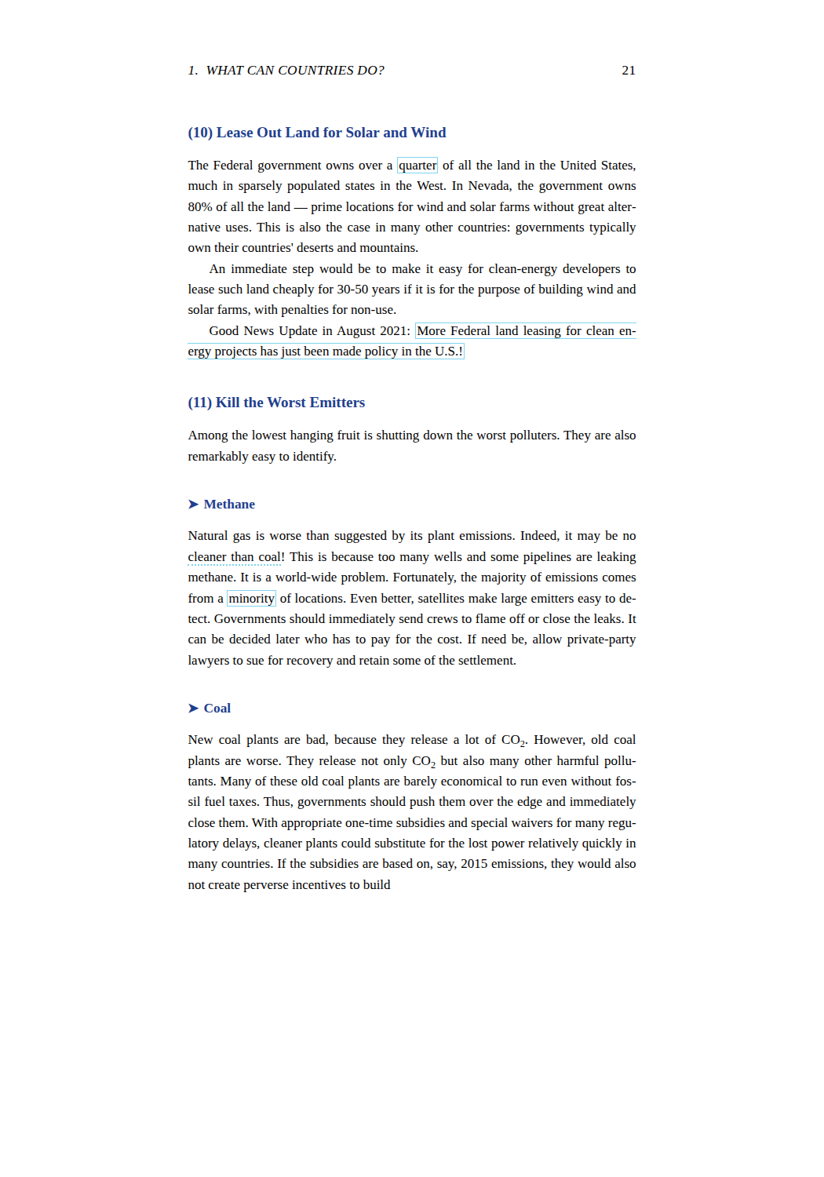1. WHAT CAN COUNTRIES DO? 21
(10) Lease Out Land for Solar and Wind
The Federal government owns over a quarter of all the land in the United States, much in sparsely populated states in the West. In Nevada, the government owns 80% of all the land — prime locations for wind and solar farms without great alternative uses. This is also the case in many other countries: governments typically own their countries' deserts and mountains.
An immediate step would be to make it easy for clean-energy developers to lease such land cheaply for 30-50 years if it is for the purpose of building wind and solar farms, with penalties for non-use.
Good News Update in August 2021: More Federal land leasing for clean energy projects has just been made policy in the U.S.!
(11) Kill the Worst Emitters
Among the lowest hanging fruit is shutting down the worst polluters. They are also remarkably easy to identify.
➤Methane
Natural gas is worse than suggested by its plant emissions. Indeed, it may be no cleaner than coal! This is because too many wells and some pipelines are leaking methane. It is a world-wide problem. Fortunately, the majority of emissions comes from a minority of locations. Even better, satellites make large emitters easy to detect. Governments should immediately send crews to flame off or close the leaks. It can be decided later who has to pay for the cost. If need be, allow private-party lawyers to sue for recovery and retain some of the settlement.
➤Coal
New coal plants are bad, because they release a lot of CO2. However, old coal plants are worse. They release not only CO2 but also many other harmful pollutants. Many of these old coal plants are barely economical to run even without fossil fuel taxes. Thus, governments should push them over the edge and immediately close them. With appropriate one-time subsidies and special waivers for many regulatory delays, cleaner plants could substitute for the lost power relatively quickly in many countries. If the subsidies are based on, say, 2015 emissions, they would also not create perverse incentives to build